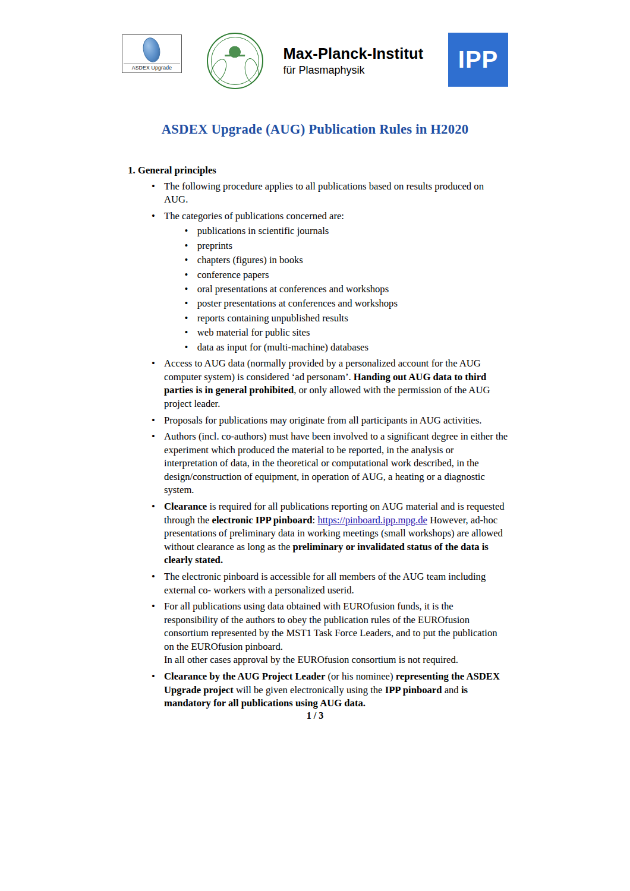ASDEX Upgrade
Max-Planck-Institut
für Plasmaphysik
IPP
ASDEX Upgrade (AUG) Publication Rules in H2020
General principles
The following procedure applies to all publications based on results produced on AUG.
The categories of publications concerned are:
publications in scientific journals
preprints
chapters (figures) in books
conference papers
oral presentations at conferences and workshops
poster presentations at conferences and workshops
reports containing unpublished results
web material for public sites
data as input for (multi-machine) databases
Access to AUG data (normally provided by a personalized account for the AUG computer system) is considered ‘ad personam’. Handing out AUG data to third parties is in general prohibited, or only allowed with the permission of the AUG project leader.
Proposals for publications may originate from all participants in AUG activities.
Authors (incl. co-authors) must have been involved to a significant degree in either the experiment which produced the material to be reported, in the analysis or interpretation of data, in the theoretical or computational work described, in the design/construction of equipment, in operation of AUG, a heating or a diagnostic system.
Clearance is required for all publications reporting on AUG material and is requested through the electronic IPP pinboard: https://pinboard.ipp.mpg.de However, ad-hoc presentations of preliminary data in working meetings (small workshops) are allowed without clearance as long as the preliminary or invalidated status of the data is clearly stated.
The electronic pinboard is accessible for all members of the AUG team including external co- workers with a personalized userid.
For all publications using data obtained with EUROfusion funds, it is the responsibility of the authors to obey the publication rules of the EUROfusion consortium represented by the MST1 Task Force Leaders, and to put the publication on the EUROfusion pinboard.
In all other cases approval by the EUROfusion consortium is not required.
Clearance by the AUG Project Leader (or his nominee) representing the ASDEX Upgrade project will be given electronically using the IPP pinboard and is mandatory for all publications using AUG data.
1 / 3